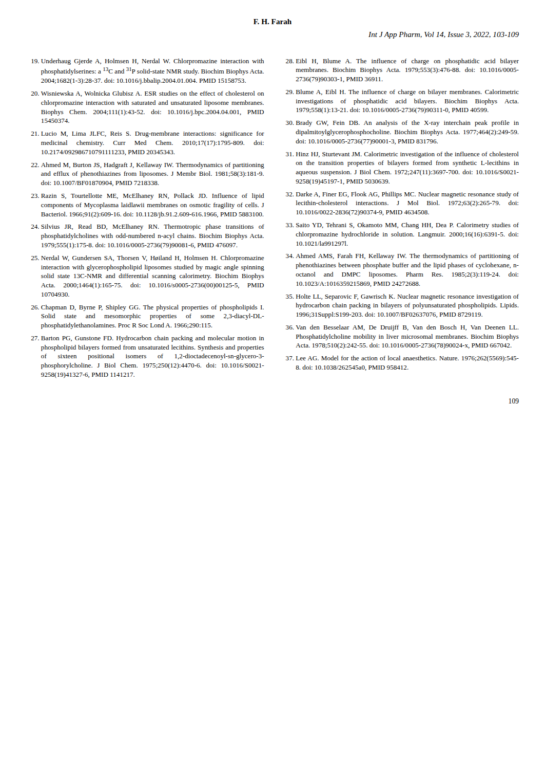F. H. Farah
Int J App Pharm, Vol 14, Issue 3, 2022, 103-109
Underhaug Gjerde A, Holmsen H, Nerdal W. Chlorpromazine interaction with phosphatidylserines: a 13C and 31P solid-state NMR study. Biochim Biophys Acta. 2004;1682(1-3):28-37. doi: 10.1016/j.bbalip.2004.01.004. PMID 15158753.
Wisniewska A, Wolnicka Glubisz A. ESR studies on the effect of cholesterol on chlorpromazine interaction with saturated and unsaturated liposome membranes. Biophys Chem. 2004;111(1):43-52. doi: 10.1016/j.bpc.2004.04.001, PMID 15450374.
Lucio M, Lima JLFC, Reis S. Drug-membrane interactions: significance for medicinal chemistry. Curr Med Chem. 2010;17(17):1795-809. doi: 10.2174/092986710791111233, PMID 20345343.
Ahmed M, Burton JS, Hadgraft J, Kellaway IW. Thermodynamics of partitioning and efflux of phenothiazines from liposomes. J Membr Biol. 1981;58(3):181-9. doi: 10.1007/BF01870904, PMID 7218338.
Razin S, Tourtellotte ME, McElhaney RN, Pollack JD. Influence of lipid components of Mycoplasma laidlawii membranes on osmotic fragility of cells. J Bacteriol. 1966;91(2):609-16. doi: 10.1128/jb.91.2.609-616.1966, PMID 5883100.
Silvius JR, Read BD, McElhaney RN. Thermotropic phase transitions of phosphatidylcholines with odd-numbered n-acyl chains. Biochim Biophys Acta. 1979;555(1):175-8. doi: 10.1016/0005-2736(79)90081-6, PMID 476097.
Nerdal W, Gundersen SA, Thorsen V, Høiland H, Holmsen H. Chlorpromazine interaction with glycerophospholipid liposomes studied by magic angle spinning solid state 13C-NMR and differential scanning calorimetry. Biochim Biophys Acta. 2000;1464(1):165-75. doi: 10.1016/s0005-2736(00)00125-5, PMID 10704930.
Chapman D, Byrne P, Shipley GG. The physical properties of phospholipids I. Solid state and mesomorphic properties of some 2,3-diacyl-DL-phosphatidylethanolamines. Proc R Soc Lond A. 1966;290:115.
Barton PG, Gunstone FD. Hydrocarbon chain packing and molecular motion in phospholipid bilayers formed from unsaturated lecithins. Synthesis and properties of sixteen positional isomers of 1,2-dioctadecenoyl-sn-glycero-3-phosphorylcholine. J Biol Chem. 1975;250(12):4470-6. doi: 10.1016/S0021-9258(19)41327-6, PMID 1141217.
Eibl H, Blume A. The influence of charge on phosphatidic acid bilayer membranes. Biochim Biophys Acta. 1979;553(3):476-88. doi: 10.1016/0005-2736(79)90303-1, PMID 36911.
Blume A, Eibl H. The influence of charge on bilayer membranes. Calorimetric investigations of phosphatidic acid bilayers. Biochim Biophys Acta. 1979;558(1):13-21. doi: 10.1016/0005-2736(79)90311-0, PMID 40599.
Brady GW, Fein DB. An analysis of the X-ray interchain peak profile in dipalmitoylglycerophosphocholine. Biochim Biophys Acta. 1977;464(2):249-59. doi: 10.1016/0005-2736(77)90001-3, PMID 831796.
Hinz HJ, Sturtevant JM. Calorimetric investigation of the influence of cholesterol on the transition properties of bilayers formed from synthetic L-lecithins in aqueous suspension. J Biol Chem. 1972;247(11):3697-700. doi: 10.1016/S0021-9258(19)45197-1, PMID 5030639.
Darke A, Finer EG, Flook AG, Phillips MC. Nuclear magnetic resonance study of lecithin-cholesterol interactions. J Mol Biol. 1972;63(2):265-79. doi: 10.1016/0022-2836(72)90374-9, PMID 4634508.
Saito YD, Tehrani S, Okamoto MM, Chang HH, Dea P. Calorimetry studies of chlorpromazine hydrochloride in solution. Langmuir. 2000;16(16):6391-5. doi: 10.1021/la991297l.
Ahmed AMS, Farah FH, Kellaway IW. The thermodynamics of partitioning of phenothiazines between phosphate buffer and the lipid phases of cyclohexane, n-octanol and DMPC liposomes. Pharm Res. 1985;2(3):119-24. doi: 10.1023/A:1016359215869, PMID 24272688.
Holte LL, Separovic F, Gawrisch K. Nuclear magnetic resonance investigation of hydrocarbon chain packing in bilayers of polyunsaturated phospholipids. Lipids. 1996;31Suppl:S199-203. doi: 10.1007/BF02637076, PMID 8729119.
Van den Besselaar AM, De Druijff B, Van den Bosch H, Van Deenen LL. Phosphatidylcholine mobility in liver microsomal membranes. Biochim Biophys Acta. 1978;510(2):242-55. doi: 10.1016/0005-2736(78)90024-x, PMID 667042.
Lee AG. Model for the action of local anaesthetics. Nature. 1976;262(5569):545-8. doi: 10.1038/262545a0, PMID 958412.
109